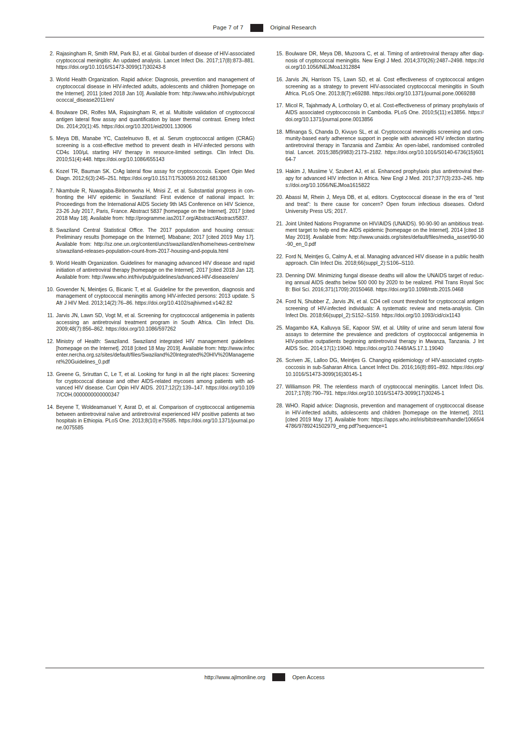Page 7 of 7 Original Research
2. Rajasingham R, Smith RM, Park BJ, et al. Global burden of disease of HIV-associated cryptococcal meningitis: An updated analysis. Lancet Infect Dis. 2017;17(8):873–881. https://doi.org/10.1016/S1473-3099(17)30243-8
3. World Health Organization. Rapid advice: Diagnosis, prevention and management of cryptococcal disease in HIV-infected adults, adolescents and children [homepage on the Internet]. 2011 [cited 2018 Jan 10]. Available from: http://www.who.int/hiv/pub/cryptococcal_disease2011/en/
4. Boulware DR, Rolfes MA, Rajasingham R, et al. Multisite validation of cryptococcal antigen lateral flow assay and quantification by laser thermal contrast. Emerg Infect Dis. 2014;20(1):45. https://doi.org/10.3201/eid2001.130906
5. Meya DB, Manabe YC, Castelnuovo B, et al. Serum cryptococcal antigen (CRAG) screening is a cost-effective method to prevent death in HIV-infected persons with CD4≤ 100/μL starting HIV therapy in resource-limited settings. Clin Infect Dis. 2010;51(4):448. https://doi.org/10.1086/655143
6. Kozel TR, Bauman SK. CrAg lateral flow assay for cryptococcosis. Expert Opin Med Diagn. 2012;6(3):245–251. https://doi.org/10.1517/17530059.2012.681300
7. Nkambule R, Nuwagaba-Biribonwoha H, Mnisi Z, et al. Substantial progress in confronting the HIV epidemic in Swaziland: First evidence of national impact. In: Proceedings from the International AIDS Society 9th IAS Conference on HIV Science, 23-26 July 2017, Paris, France. Abstract 5837 [homepage on the Internet]. 2017 [cited 2018 May 18]. Available from: http://programme.ias2017.org/Abstract/Abstract/5837.
8. Swaziland Central Statistical Office. The 2017 population and housing census: Preliminary results [homepage on the Internet]. Mbabane; 2017 [cited 2019 May 17]. Available from: http://sz.one.un.org/content/unct/swaziland/en/home/news-centre/news/swaziland-releases-population-count-from-2017-housing-and-popula.html
9. World Health Organization. Guidelines for managing advanced HIV disease and rapid initiation of antiretroviral therapy [homepage on the Internet]. 2017 [cited 2018 Jan 12]. Available from: http://www.who.int/hiv/pub/guidelines/advanced-HIV-disease/en/
10. Govender N, Meintjes G, Bicanic T, et al. Guideline for the prevention, diagnosis and management of cryptococcal meningitis among HIV-infected persons: 2013 update. S Afr J HIV Med. 2013;14(2):76–86. https://doi.org/10.4102/sajhivmed.v14i2.82
11. Jarvis JN, Lawn SD, Vogt M, et al. Screening for cryptococcal antigenemia in patients accessing an antiretroviral treatment program in South Africa. Clin Infect Dis. 2009;48(7):856–862. https://doi.org/10.1086/597262
12. Ministry of Health: Swaziland. Swaziland integrated HIV management guidelines [homepage on the Internet]. 2018 [cited 18 May 2019]. Available from: http://www.infocenter.nercha.org.sz/sites/default/files/Swaziland%20Integrated%20HIV%20Management%20Guidelines_0.pdf
13. Greene G, Sriruttan C, Le T, et al. Looking for fungi in all the right places: Screening for cryptococcal disease and other AIDS-related mycoses among patients with advanced HIV disease. Curr Opin HIV AIDS. 2017;12(2):139–147. https://doi.org/10.1097/COH.0000000000000347
14. Beyene T, Woldeamanuel Y, Asrat D, et al. Comparison of cryptococcal antigenemia between antiretroviral naïve and antiretroviral experienced HIV positive patients at two hospitals in Ethiopia. PLoS One. 2013;8(10):e75585. https://doi.org/10.1371/journal.pone.0075585
15. Boulware DR, Meya DB, Muzoora C, et al. Timing of antiretroviral therapy after diagnosis of cryptococcal meningitis. New Engl J Med. 2014;370(26):2487–2498. https://doi.org/10.1056/NEJMoa1312884
16. Jarvis JN, Harrison TS, Lawn SD, et al. Cost effectiveness of cryptococcal antigen screening as a strategy to prevent HIV-associated cryptococcal meningitis in South Africa. PLoS One. 2013;8(7):e69288. https://doi.org/10.1371/journal.pone.0069288
17. Micol R, Tajahmady A, Lortholary O, et al. Cost-effectiveness of primary prophylaxis of AIDS associated cryptococcosis in Cambodia. PLoS One. 2010;5(11):e13856. https://doi.org/10.1371/journal.pone.0013856
18. Mfinanga S, Chanda D, Kivuyo SL, et al. Cryptococcal meningitis screening and community-based early adherence support in people with advanced HIV infection starting antiretroviral therapy in Tanzania and Zambia: An open-label, randomised controlled trial. Lancet. 2015;385(9983):2173–2182. https://doi.org/10.1016/S0140-6736(15)60164-7
19. Hakim J, Musiime V, Szubert AJ, et al. Enhanced prophylaxis plus antiretroviral therapy for advanced HIV infection in Africa. New Engl J Med. 2017;377(3):233–245. https://doi.org/10.1056/NEJMoa1615822
20. Abassi M, Rhein J, Meya DB, et al, editors. Cryptococcal disease in the era of “test and treat”: Is there cause for concern? Open forum infectious diseases. Oxford University Press US; 2017.
21. Joint United Nations Programme on HIV/AIDS (UNAIDS). 90-90-90 an ambitious treatment target to help end the AIDS epidemic [homepage on the Internet]. 2014 [cited 18 May 2019]. Available from: http://www.unaids.org/sites/default/files/media_asset/90-90-90_en_0.pdf
22. Ford N, Meintjes G, Calmy A, et al. Managing advanced HIV disease in a public health approach. Clin Infect Dis. 2018;66(suppl_2):S106–S110.
23. Denning DW. Minimizing fungal disease deaths will allow the UNAIDS target of reducing annual AIDS deaths below 500 000 by 2020 to be realized. Phil Trans Royal Soc B: Biol Sci. 2016;371(1709):20150468. https://doi.org/10.1098/rstb.2015.0468
24. Ford N, Shubber Z, Jarvis JN, et al. CD4 cell count threshold for cryptococcal antigen screening of HIV-infected individuals: A systematic review and meta-analysis. Clin Infect Dis. 2018;66(suppl_2):S152–S159. https://doi.org/10.1093/cid/cix1143
25. Magambo KA, Kalluvya SE, Kapoor SW, et al. Utility of urine and serum lateral flow assays to determine the prevalence and predictors of cryptococcal antigenemia in HIV-positive outpatients beginning antiretroviral therapy in Mwanza, Tanzania. J Int AIDS Soc. 2014;17(1):19040. https://doi.org/10.7448/IAS.17.1.19040
26. Scriven JE, Lalloo DG, Meintjes G. Changing epidemiology of HIV-associated cryptococcosis in sub-Saharan Africa. Lancet Infect Dis. 2016;16(8):891–892. https://doi.org/10.1016/S1473-3099(16)30145-1
27. Williamson PR. The relentless march of cryptococcal meningitis. Lancet Infect Dis. 2017;17(8):790–791. https://doi.org/10.1016/S1473-3099(17)30245-1
28. WHO. Rapid advice: Diagnosis, prevention and management of cryptococcal disease in HIV-infected adults, adolescents and children [homepage on the Internet]. 2011 [cited 2019 May 17]. Available from: https://apps.who.int/iris/bitstream/handle/10665/44786/9789241502979_eng.pdf?sequence=1
http://www.ajlmonline.org Open Access